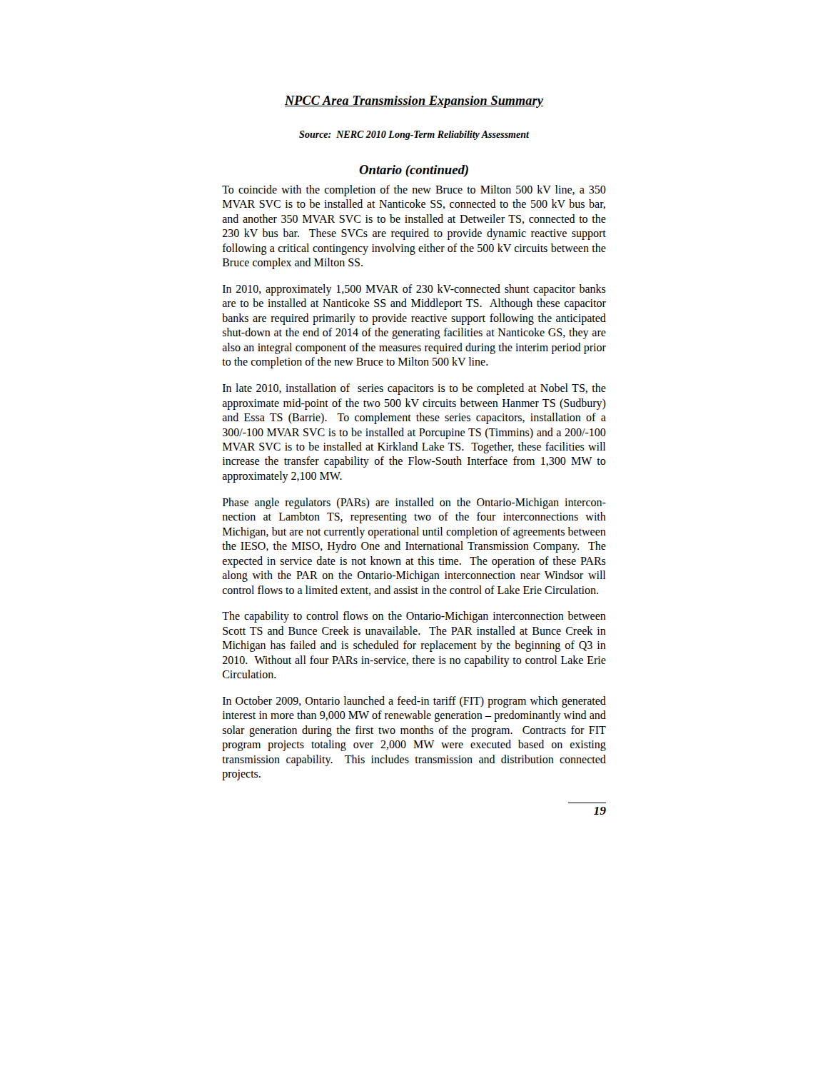NPCC Area Transmission Expansion Summary
Source: NERC 2010 Long-Term Reliability Assessment
Ontario (continued)
To coincide with the completion of the new Bruce to Milton 500 kV line, a 350 MVAR SVC is to be installed at Nanticoke SS, connected to the 500 kV bus bar, and another 350 MVAR SVC is to be installed at Detweiler TS, connected to the 230 kV bus bar. These SVCs are required to provide dynamic reactive support following a critical contingency involving either of the 500 kV circuits between the Bruce complex and Milton SS.
In 2010, approximately 1,500 MVAR of 230 kV-connected shunt capacitor banks are to be installed at Nanticoke SS and Middleport TS. Although these capacitor banks are required primarily to provide reactive support following the anticipated shut-down at the end of 2014 of the generating facilities at Nan­ticoke GS, they are also an integral component of the measures required during the interim period prior to the completion of the new Bruce to Milton 500 kV line.
In late 2010, installation of series capacitors is to be completed at Nobel TS, the approximate mid-point of the two 500 kV circuits between Hanmer TS (Sudbury) and Essa TS (Barrie). To complement these series capacitors, in­stallation of a 300/-100 MVAR SVC is to be installed at Porcupine TS (Timmins) and a 200/-100 MVAR SVC is to be installed at Kirkland Lake TS. Together, these facilities will increase the transfer capability of the Flow-South Interface from 1,300 MW to approximately 2,100 MW.
Phase angle regulators (PARs) are installed on the Ontario-Michigan intercon­nection at Lambton TS, representing two of the four interconnections with Michigan, but are not currently operational until completion of agreements between the IESO, the MISO, Hydro One and International Transmission Company. The expected in service date is not known at this time. The opera­tion of these PARs along with the PAR on the Ontario-Michigan interconnec­tion near Windsor will control flows to a limited extent, and assist in the con­trol of Lake Erie Circulation.
The capability to control flows on the Ontario-Michigan interconnection be­tween Scott TS and Bunce Creek is unavailable. The PAR installed at Bunce Creek in Michigan has failed and is scheduled for replacement by the begin­ning of Q3 in 2010. Without all four PARs in-service, there is no capability to control Lake Erie Circulation.
In October 2009, Ontario launched a feed-in tariff (FIT) program which gener­ated interest in more than 9,000 MW of renewable generation – predominantly wind and solar generation during the first two months of the program. Con­tracts for FIT program projects totaling over 2,000 MW were executed based on existing transmission capability. This includes transmission and distribu­tion connected projects.
19